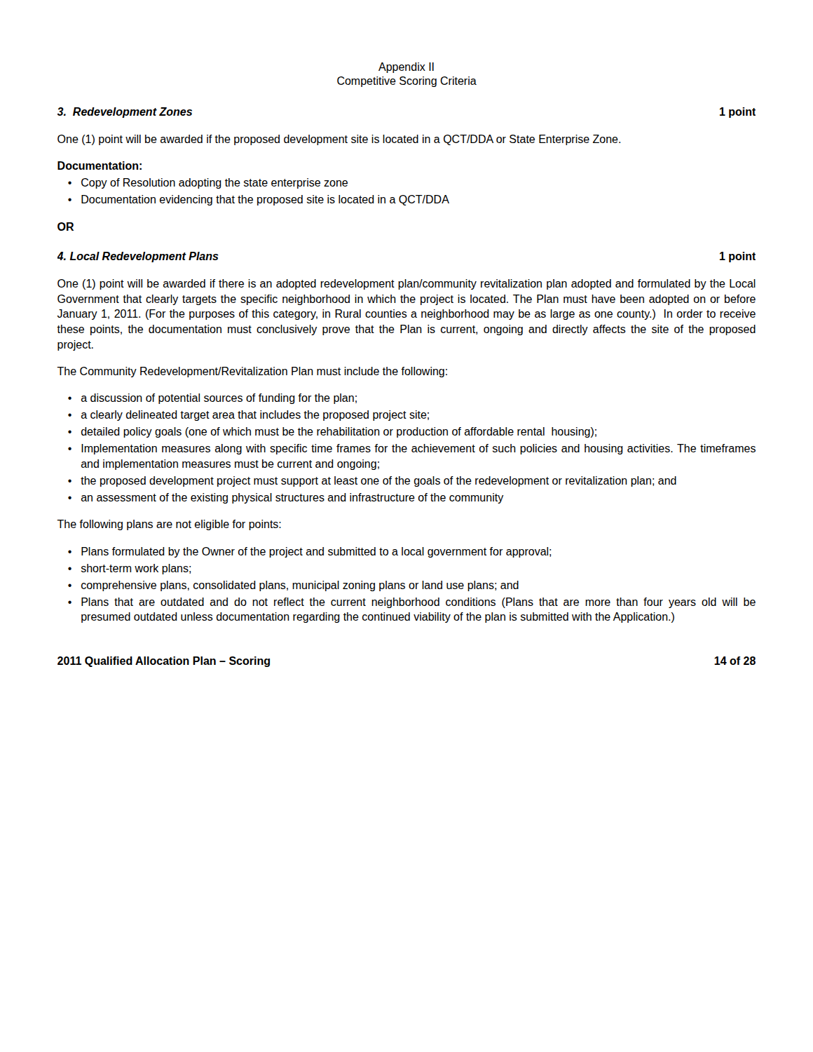Appendix II
Competitive Scoring Criteria
3. Redevelopment Zones 1 point
One (1) point will be awarded if the proposed development site is located in a QCT/DDA or State Enterprise Zone.
Documentation:
Copy of Resolution adopting the state enterprise zone
Documentation evidencing that the proposed site is located in a QCT/DDA
OR
4. Local Redevelopment Plans 1 point
One (1) point will be awarded if there is an adopted redevelopment plan/community revitalization plan adopted and formulated by the Local Government that clearly targets the specific neighborhood in which the project is located. The Plan must have been adopted on or before January 1, 2011. (For the purposes of this category, in Rural counties a neighborhood may be as large as one county.) In order to receive these points, the documentation must conclusively prove that the Plan is current, ongoing and directly affects the site of the proposed project.
The Community Redevelopment/Revitalization Plan must include the following:
a discussion of potential sources of funding for the plan;
a clearly delineated target area that includes the proposed project site;
detailed policy goals (one of which must be the rehabilitation or production of affordable rental housing);
Implementation measures along with specific time frames for the achievement of such policies and housing activities. The timeframes and implementation measures must be current and ongoing;
the proposed development project must support at least one of the goals of the redevelopment or revitalization plan; and
an assessment of the existing physical structures and infrastructure of the community
The following plans are not eligible for points:
Plans formulated by the Owner of the project and submitted to a local government for approval;
short-term work plans;
comprehensive plans, consolidated plans, municipal zoning plans or land use plans; and
Plans that are outdated and do not reflect the current neighborhood conditions (Plans that are more than four years old will be presumed outdated unless documentation regarding the continued viability of the plan is submitted with the Application.)
2011 Qualified Allocation Plan – Scoring 14 of 28